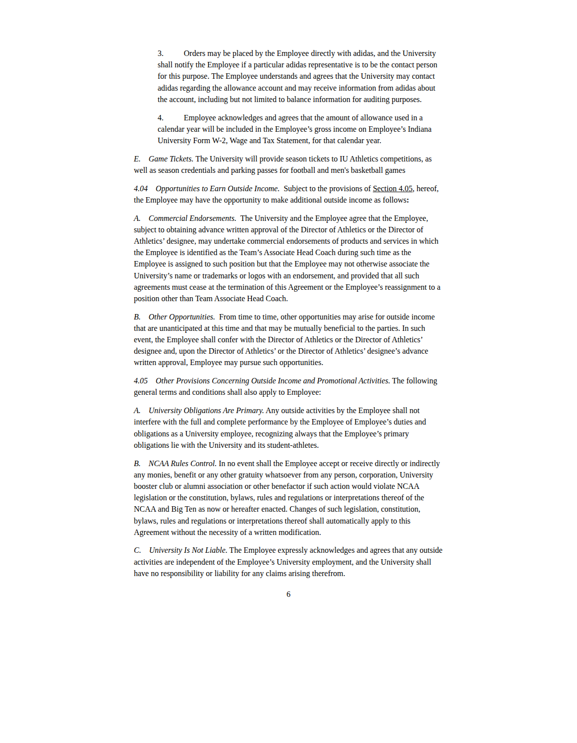3. Orders may be placed by the Employee directly with adidas, and the University shall notify the Employee if a particular adidas representative is to be the contact person for this purpose. The Employee understands and agrees that the University may contact adidas regarding the allowance account and may receive information from adidas about the account, including but not limited to balance information for auditing purposes.
4. Employee acknowledges and agrees that the amount of allowance used in a calendar year will be included in the Employee’s gross income on Employee’s Indiana University Form W-2, Wage and Tax Statement, for that calendar year.
E. Game Tickets. The University will provide season tickets to IU Athletics competitions, as well as season credentials and parking passes for football and men's basketball games
4.04 Opportunities to Earn Outside Income. Subject to the provisions of Section 4.05, hereof, the Employee may have the opportunity to make additional outside income as follows:
A. Commercial Endorsements. The University and the Employee agree that the Employee, subject to obtaining advance written approval of the Director of Athletics or the Director of Athletics’ designee, may undertake commercial endorsements of products and services in which the Employee is identified as the Team’s Associate Head Coach during such time as the Employee is assigned to such position but that the Employee may not otherwise associate the University’s name or trademarks or logos with an endorsement, and provided that all such agreements must cease at the termination of this Agreement or the Employee’s reassignment to a position other than Team Associate Head Coach.
B. Other Opportunities. From time to time, other opportunities may arise for outside income that are unanticipated at this time and that may be mutually beneficial to the parties. In such event, the Employee shall confer with the Director of Athletics or the Director of Athletics’ designee and, upon the Director of Athletics’ or the Director of Athletics’ designee’s advance written approval, Employee may pursue such opportunities.
4.05 Other Provisions Concerning Outside Income and Promotional Activities. The following general terms and conditions shall also apply to Employee:
A. University Obligations Are Primary. Any outside activities by the Employee shall not interfere with the full and complete performance by the Employee of Employee’s duties and obligations as a University employee, recognizing always that the Employee’s primary obligations lie with the University and its student-athletes.
B. NCAA Rules Control. In no event shall the Employee accept or receive directly or indirectly any monies, benefit or any other gratuity whatsoever from any person, corporation, University booster club or alumni association or other benefactor if such action would violate NCAA legislation or the constitution, bylaws, rules and regulations or interpretations thereof of the NCAA and Big Ten as now or hereafter enacted. Changes of such legislation, constitution, bylaws, rules and regulations or interpretations thereof shall automatically apply to this Agreement without the necessity of a written modification.
C. University Is Not Liable. The Employee expressly acknowledges and agrees that any outside activities are independent of the Employee’s University employment, and the University shall have no responsibility or liability for any claims arising therefrom.
6